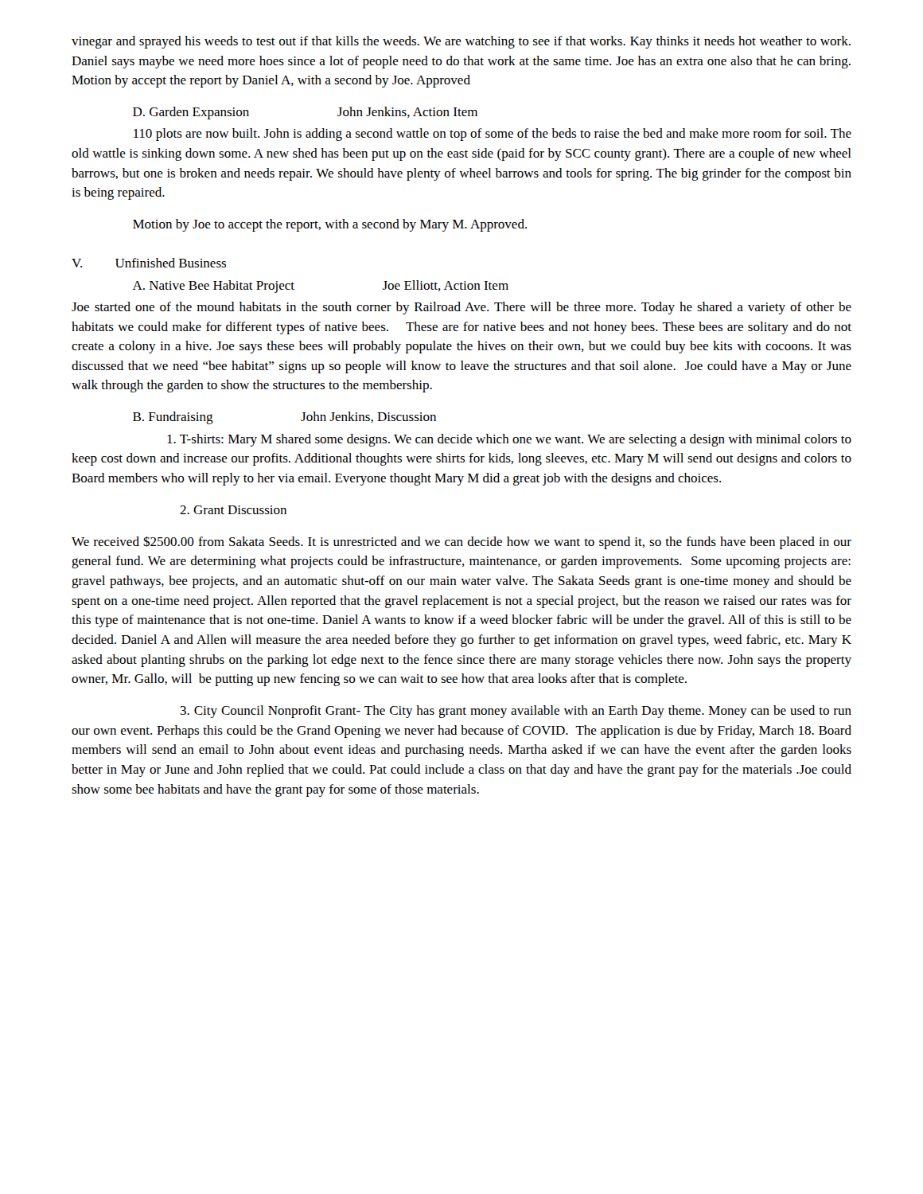vinegar and sprayed his weeds to test out if that kills the weeds. We are watching to see if that works. Kay thinks it needs hot weather to work. Daniel says maybe we need more hoes since a lot of people need to do that work at the same time. Joe has an extra one also that he can bring. Motion by accept the report by Daniel A, with a second by Joe. Approved
D. Garden Expansion John Jenkins, Action Item
110 plots are now built. John is adding a second wattle on top of some of the beds to raise the bed and make more room for soil. The old wattle is sinking down some. A new shed has been put up on the east side (paid for by SCC county grant). There are a couple of new wheel barrows, but one is broken and needs repair. We should have plenty of wheel barrows and tools for spring. The big grinder for the compost bin is being repaired.
Motion by Joe to accept the report, with a second by Mary M. Approved.
V. Unfinished Business
A. Native Bee Habitat Project Joe Elliott, Action Item
Joe started one of the mound habitats in the south corner by Railroad Ave. There will be three more. Today he shared a variety of other be habitats we could make for different types of native bees. These are for native bees and not honey bees. These bees are solitary and do not create a colony in a hive. Joe says these bees will probably populate the hives on their own, but we could buy bee kits with cocoons. It was discussed that we need “bee habitat” signs up so people will know to leave the structures and that soil alone. Joe could have a May or June walk through the garden to show the structures to the membership.
B. Fundraising John Jenkins, Discussion
1. T-shirts: Mary M shared some designs. We can decide which one we want. We are selecting a design with minimal colors to keep cost down and increase our profits. Additional thoughts were shirts for kids, long sleeves, etc. Mary M will send out designs and colors to Board members who will reply to her via email. Everyone thought Mary M did a great job with the designs and choices.
2. Grant Discussion
We received $2500.00 from Sakata Seeds. It is unrestricted and we can decide how we want to spend it, so the funds have been placed in our general fund. We are determining what projects could be infrastructure, maintenance, or garden improvements. Some upcoming projects are: gravel pathways, bee projects, and an automatic shut-off on our main water valve. The Sakata Seeds grant is one-time money and should be spent on a one-time need project. Allen reported that the gravel replacement is not a special project, but the reason we raised our rates was for this type of maintenance that is not one-time. Daniel A wants to know if a weed blocker fabric will be under the gravel. All of this is still to be decided. Daniel A and Allen will measure the area needed before they go further to get information on gravel types, weed fabric, etc. Mary K asked about planting shrubs on the parking lot edge next to the fence since there are many storage vehicles there now. John says the property owner, Mr. Gallo, will be putting up new fencing so we can wait to see how that area looks after that is complete.
3. City Council Nonprofit Grant- The City has grant money available with an Earth Day theme. Money can be used to run our own event. Perhaps this could be the Grand Opening we never had because of COVID. The application is due by Friday, March 18. Board members will send an email to John about event ideas and purchasing needs. Martha asked if we can have the event after the garden looks better in May or June and John replied that we could. Pat could include a class on that day and have the grant pay for the materials .Joe could show some bee habitats and have the grant pay for some of those materials.